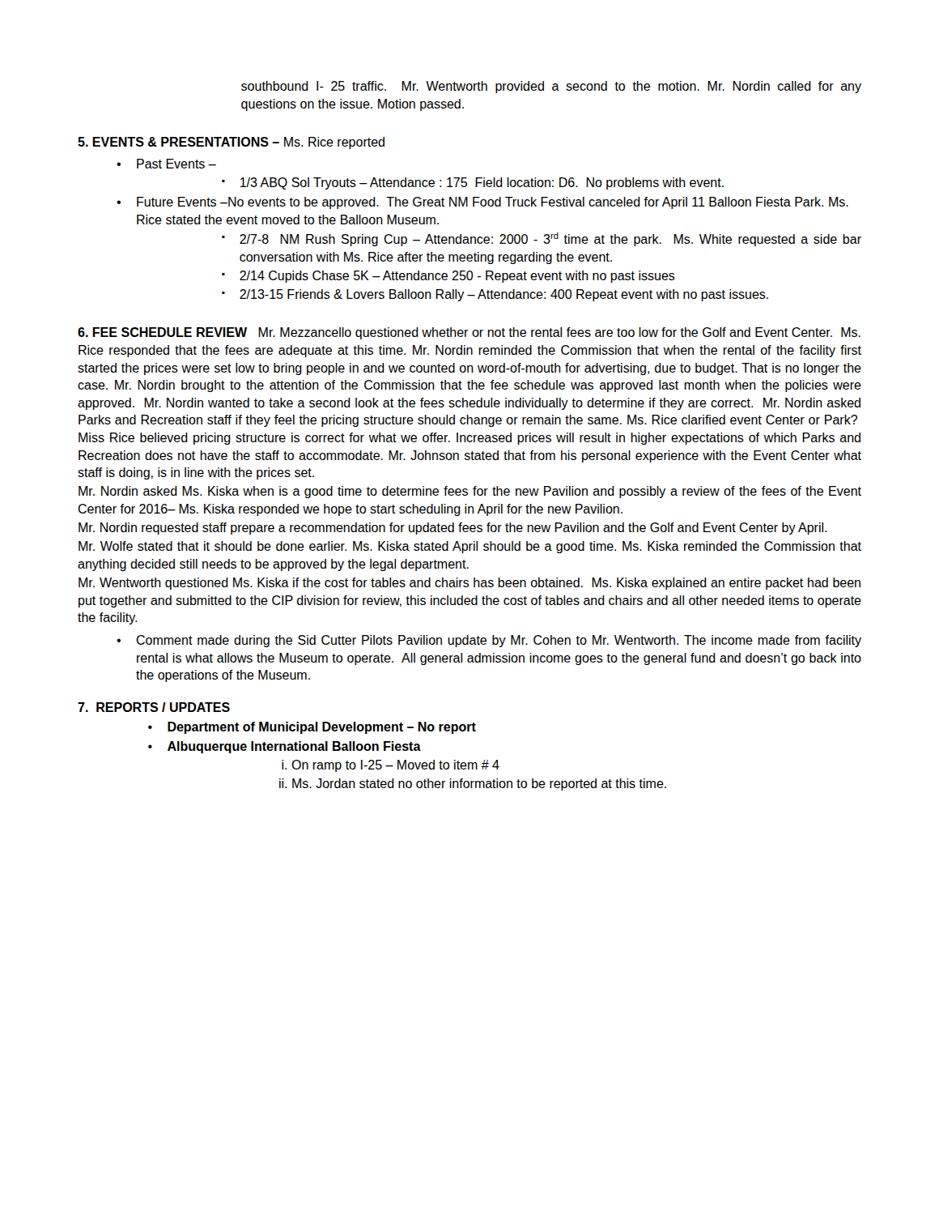southbound I- 25 traffic. Mr. Wentworth provided a second to the motion. Mr. Nordin called for any questions on the issue. Motion passed.
5. EVENTS & PRESENTATIONS – Ms. Rice reported
Past Events –
1/3 ABQ Sol Tryouts – Attendance : 175 Field location: D6. No problems with event.
Future Events –No events to be approved. The Great NM Food Truck Festival canceled for April 11 Balloon Fiesta Park. Ms. Rice stated the event moved to the Balloon Museum.
2/7-8 NM Rush Spring Cup – Attendance: 2000 - 3rd time at the park. Ms. White requested a side bar conversation with Ms. Rice after the meeting regarding the event.
2/14 Cupids Chase 5K – Attendance 250 - Repeat event with no past issues
2/13-15 Friends & Lovers Balloon Rally – Attendance: 400 Repeat event with no past issues.
6. FEE SCHEDULE REVIEW Mr. Mezzancello questioned whether or not the rental fees are too low for the Golf and Event Center. Ms. Rice responded that the fees are adequate at this time. Mr. Nordin reminded the Commission that when the rental of the facility first started the prices were set low to bring people in and we counted on word-of-mouth for advertising, due to budget. That is no longer the case. Mr. Nordin brought to the attention of the Commission that the fee schedule was approved last month when the policies were approved. Mr. Nordin wanted to take a second look at the fees schedule individually to determine if they are correct. Mr. Nordin asked Parks and Recreation staff if they feel the pricing structure should change or remain the same. Ms. Rice clarified event Center or Park? Miss Rice believed pricing structure is correct for what we offer. Increased prices will result in higher expectations of which Parks and Recreation does not have the staff to accommodate. Mr. Johnson stated that from his personal experience with the Event Center what staff is doing, is in line with the prices set.
Mr. Nordin asked Ms. Kiska when is a good time to determine fees for the new Pavilion and possibly a review of the fees of the Event Center for 2016– Ms. Kiska responded we hope to start scheduling in April for the new Pavilion.
Mr. Nordin requested staff prepare a recommendation for updated fees for the new Pavilion and the Golf and Event Center by April.
Mr. Wolfe stated that it should be done earlier. Ms. Kiska stated April should be a good time. Ms. Kiska reminded the Commission that anything decided still needs to be approved by the legal department.
Mr. Wentworth questioned Ms. Kiska if the cost for tables and chairs has been obtained. Ms. Kiska explained an entire packet had been put together and submitted to the CIP division for review, this included the cost of tables and chairs and all other needed items to operate the facility.
Comment made during the Sid Cutter Pilots Pavilion update by Mr. Cohen to Mr. Wentworth. The income made from facility rental is what allows the Museum to operate. All general admission income goes to the general fund and doesn’t go back into the operations of the Museum.
7. REPORTS / UPDATES
Department of Municipal Development – No report
Albuquerque International Balloon Fiesta
On ramp to I-25 – Moved to item # 4
Ms. Jordan stated no other information to be reported at this time.